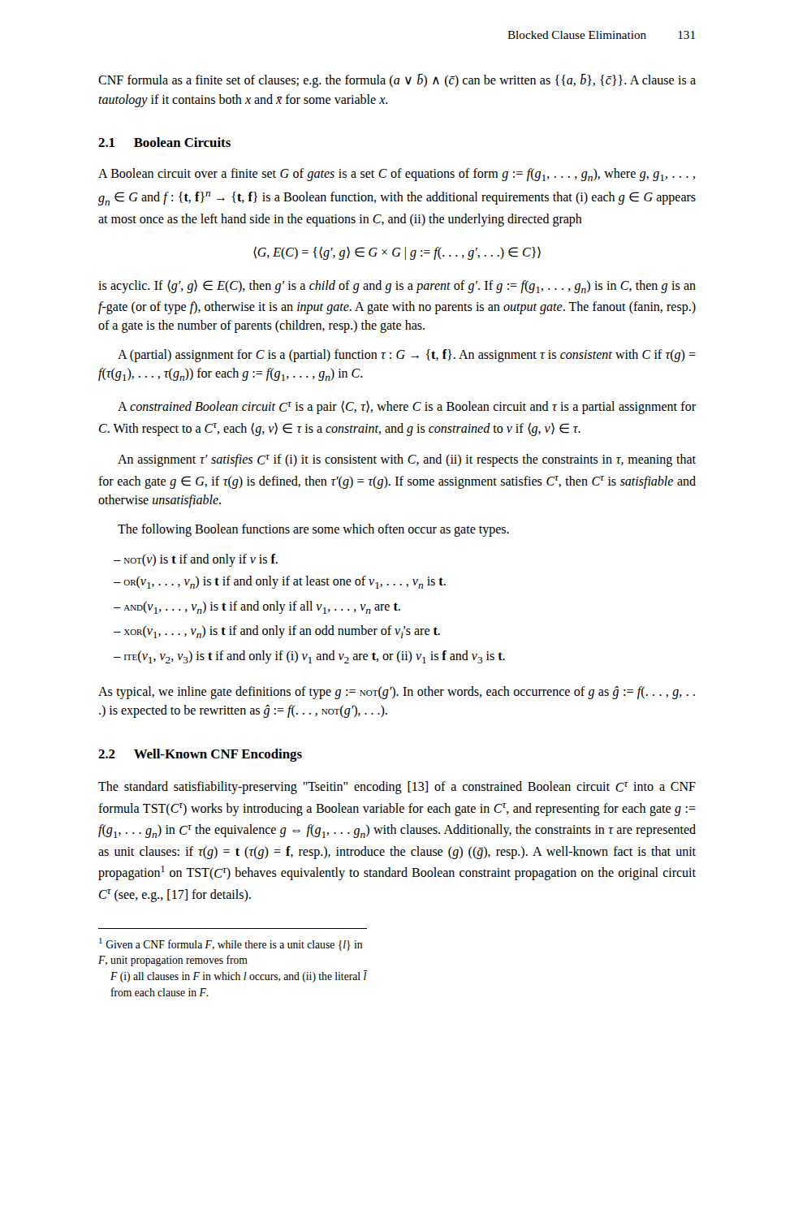Blocked Clause Elimination131
CNF formula as a finite set of clauses; e.g. the formula (a ∨ b̄) ∧ (c̄) can be written as {{a, b̄}, {c̄}}. A clause is a tautology if it contains both x and x̄ for some variable x.
2.1 Boolean Circuits
A Boolean circuit over a finite set G of gates is a set C of equations of form g := f(g1, . . . , gn), where g, g1, . . . , gn ∈ G and f : {t, f}n → {t, f} is a Boolean function, with the additional requirements that (i) each g ∈ G appears at most once as the left hand side in the equations in C, and (ii) the underlying directed graph
⟨G, E(C) = {⟨g′, g⟩ ∈ G × G | g := f(. . . , g′, . . .) ∈ C}⟩
is acyclic. If ⟨g′, g⟩ ∈ E(C), then g′ is a child of g and g is a parent of g′. If g := f(g1, . . . , gn) is in C, then g is an f-gate (or of type f), otherwise it is an input gate. A gate with no parents is an output gate. The fanout (fanin, resp.) of a gate is the number of parents (children, resp.) the gate has.
A (partial) assignment for C is a (partial) function τ : G → {t, f}. An assignment τ is consistent with C if τ(g) = f(τ(g1), . . . , τ(gn)) for each g := f(g1, . . . , gn) in C.
A constrained Boolean circuit Cτ is a pair ⟨C, τ⟩, where C is a Boolean circuit and τ is a partial assignment for C. With respect to a Cτ, each ⟨g, v⟩ ∈ τ is a constraint, and g is constrained to v if ⟨g, v⟩ ∈ τ.
An assignment τ′ satisfies Cτ if (i) it is consistent with C, and (ii) it respects the constraints in τ, meaning that for each gate g ∈ G, if τ(g) is defined, then τ′(g) = τ(g). If some assignment satisfies Cτ, then Cτ is satisfiable and otherwise unsatisfiable.
The following Boolean functions are some which often occur as gate types.
not(v) is t if and only if v is f.
or(v1, . . . , vn) is t if and only if at least one of v1, . . . , vn is t.
and(v1, . . . , vn) is t if and only if all v1, . . . , vn are t.
xor(v1, . . . , vn) is t if and only if an odd number of vi's are t.
ite(v1, v2, v3) is t if and only if (i) v1 and v2 are t, or (ii) v1 is f and v3 is t.
As typical, we inline gate definitions of type g := not(g′). In other words, each occurrence of g as ĝ := f(. . . , g, . . .) is expected to be rewritten as ĝ := f(. . . , not(g′), . . .).
2.2 Well-Known CNF Encodings
The standard satisfiability-preserving "Tseitin" encoding [13] of a constrained Boolean circuit Cτ into a CNF formula TST(Cτ) works by introducing a Boolean variable for each gate in Cτ, and representing for each gate g := f(g1, . . . gn) in Cτ the equivalence g ⇔ f(g1, . . . gn) with clauses. Additionally, the constraints in τ are represented as unit clauses: if τ(g) = t (τ(g) = f, resp.), introduce the clause (g) ((ḡ), resp.). A well-known fact is that unit propagation1 on TST(Cτ) behaves equivalently to standard Boolean constraint propagation on the original circuit Cτ (see, e.g., [17] for details).
1 Given a CNF formula F, while there is a unit clause {l} in F, unit propagation removes from F (i) all clauses in F in which l occurs, and (ii) the literal l̄ from each clause in F.